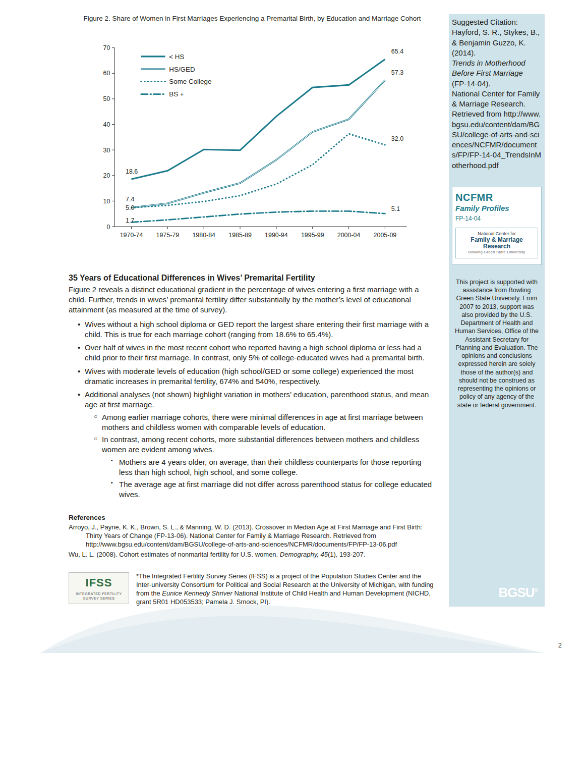Figure 2. Share of Women in First Marriages Experiencing a Premarital Birth, by Education and Marriage Cohort
70 60 50 40 30 20 10 0 1970-74 1975-79 1980-84 1985-89 1990-94 1995-99 2000-04 2005-09 < HS HS/GED Some College BS + 18.6 7.4 5.0 1.7 65.4 57.3 32.0 5.1
35 Years of Educational Differences in Wives’ Premarital Fertility
Figure 2 reveals a distinct educational gradient in the percentage of wives entering a first marriage with a child. Further, trends in wives’ premarital fertility differ substantially by the mother’s level of educational attainment (as measured at the time of survey).
Wives without a high school diploma or GED report the largest share entering their first marriage with a child. This is true for each marriage cohort (ranging from 18.6% to 65.4%).
Over half of wives in the most recent cohort who reported having a high school diploma or less had a child prior to their first marriage. In contrast, only 5% of college-educated wives had a premarital birth.
Wives with moderate levels of education (high school/GED or some college) experienced the most dramatic increases in premarital fertility, 674% and 540%, respectively.
Additional analyses (not shown) highlight variation in mothers’ education, parenthood status, and mean age at first marriage.
Among earlier marriage cohorts, there were minimal differences in age at first marriage between mothers and childless women with comparable levels of education.
In contrast, among recent cohorts, more substantial differences between mothers and childless women are evident among wives.
Mothers are 4 years older, on average, than their childless counterparts for those reporting less than high school, high school, and some college.
The average age at first marriage did not differ across parenthood status for college educated wives.
References
Arroyo, J., Payne, K. K., Brown, S. L., & Manning, W. D. (2013). Crossover in Median Age at First Marriage and First Birth: Thirty Years of Change (FP-13-06). National Center for Family & Marriage Research. Retrieved from http://www.bgsu.edu/content/dam/BGSU/college-of-arts-and-sciences/NCFMR/documents/FP/FP-13-06.pdf
Wu, L. L. (2008). Cohort estimates of nonmarital fertility for U.S. women. Demography, 45(1), 193-207.
IFSS
INTEGRATED FERTILITY
SURVEY SERIES
*The Integrated Fertility Survey Series (IFSS) is a project of the Population Studies Center and the Inter-university Consortium for Political and Social Research at the University of Michigan, with funding from the Eunice Kennedy Shriver National Institute of Child Health and Human Development (NICHD, grant 5R01 HD053533; Pamela J. Smock, PI).
Suggested Citation:
Hayford, S. R., Stykes, B., & Benjamin Guzzo, K. (2014).
Trends in Motherhood Before First Marriage
(FP-14-04).
National Center for Family & Marriage Research.
Retrieved from http://www.bgsu.edu/content/dam/BGSU/college-of-arts-and-sciences/NCFMR/documents/FP/FP-14-04_TrendsInMotherhood.pdf
NCFMR
Family Profiles
FP-14-04
National Center for
Family & Marriage Research
Bowling Green State University
This project is supported with assistance from Bowling Green State University. From 2007 to 2013, support was also provided by the U.S. Department of Health and Human Services, Office of the Assistant Secretary for Planning and Evaluation. The opinions and conclusions expressed herein are solely those of the author(s) and should not be construed as representing the opinions or policy of any agency of the state or federal government.
BGSU®
2